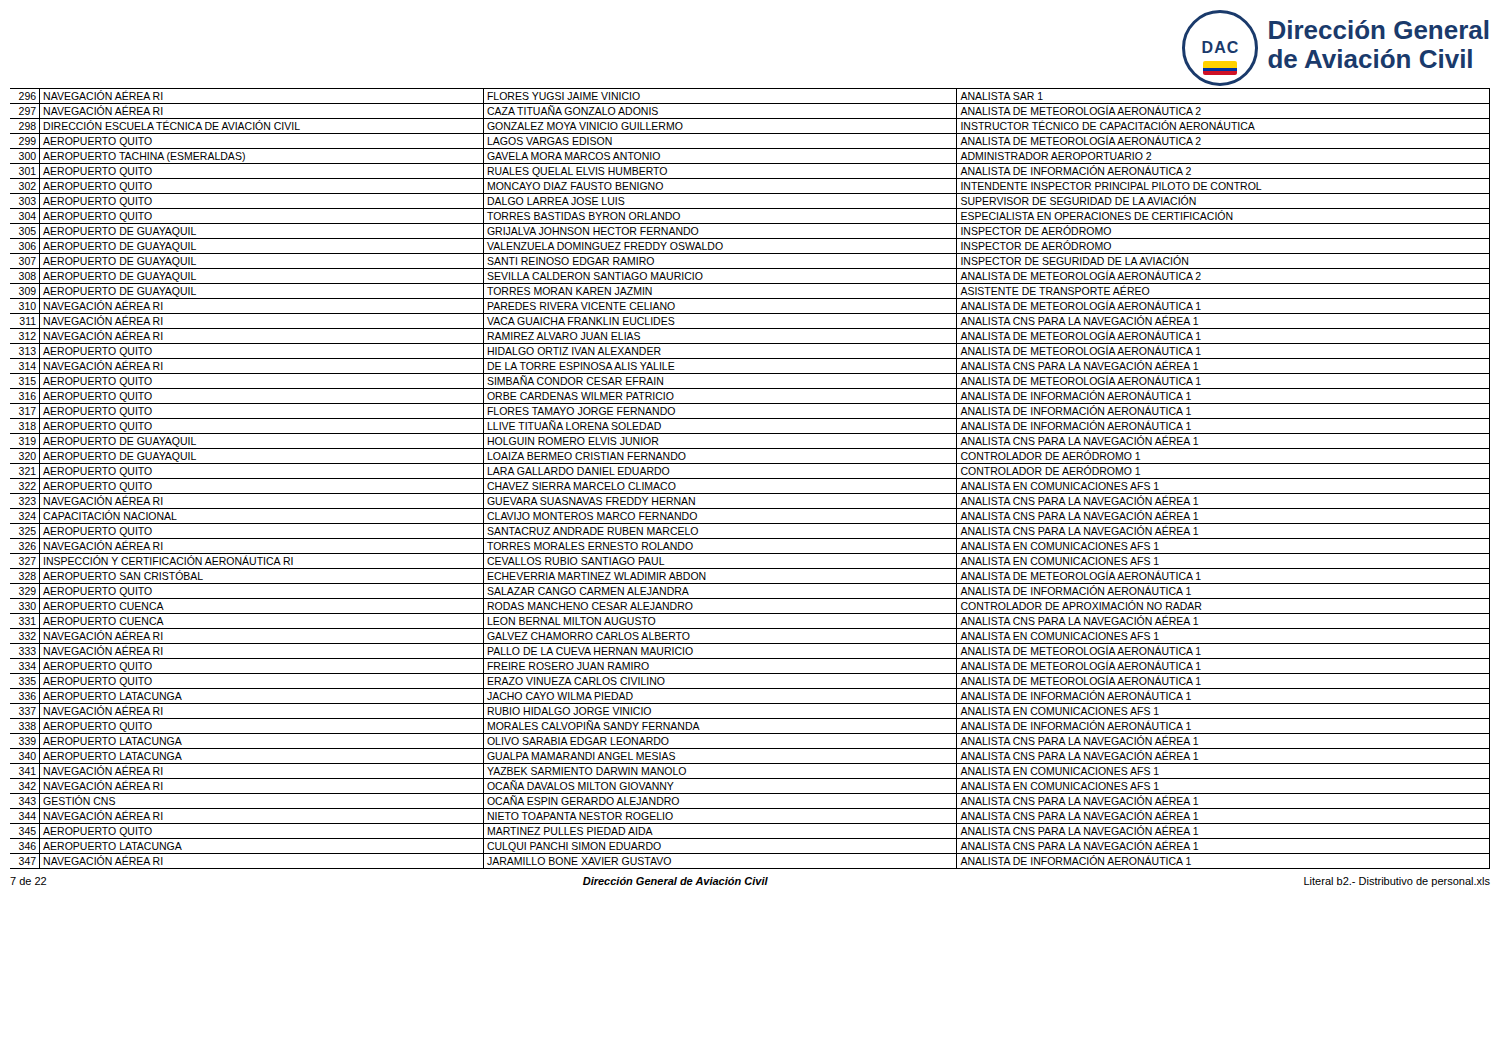DAC
Dirección General
de Aviación Civil
| 296 | NAVEGACIÓN AÉREA RI | FLORES YUGSI JAIME VINICIO | ANALISTA SAR 1 |
| 297 | NAVEGACIÓN AÉREA RI | CAZA TITUAÑA GONZALO ADONIS | ANALISTA DE METEOROLOGÍA AERONÁUTICA 2 |
| 298 | DIRECCIÓN ESCUELA TÉCNICA DE AVIACIÓN CIVIL | GONZALEZ MOYA VINICIO GUILLERMO | INSTRUCTOR TÉCNICO DE CAPACITACIÓN AERONÁUTICA |
| 299 | AEROPUERTO QUITO | LAGOS VARGAS EDISON | ANALISTA DE METEOROLOGÍA AERONÁUTICA 2 |
| 300 | AEROPUERTO TACHINA (ESMERALDAS) | GAVELA MORA MARCOS ANTONIO | ADMINISTRADOR AEROPORTUARIO 2 |
| 301 | AEROPUERTO QUITO | RUALES QUELAL ELVIS HUMBERTO | ANALISTA DE INFORMACIÓN AERONÁUTICA 2 |
| 302 | AEROPUERTO QUITO | MONCAYO DIAZ FAUSTO BENIGNO | INTENDENTE INSPECTOR PRINCIPAL PILOTO DE CONTROL |
| 303 | AEROPUERTO QUITO | DALGO LARREA JOSE LUIS | SUPERVISOR DE SEGURIDAD DE LA AVIACIÓN |
| 304 | AEROPUERTO QUITO | TORRES BASTIDAS BYRON ORLANDO | ESPECIALISTA EN OPERACIONES DE CERTIFICACIÓN |
| 305 | AEROPUERTO DE GUAYAQUIL | GRIJALVA JOHNSON HECTOR FERNANDO | INSPECTOR DE AERÓDROMO |
| 306 | AEROPUERTO DE GUAYAQUIL | VALENZUELA DOMINGUEZ FREDDY OSWALDO | INSPECTOR DE AERÓDROMO |
| 307 | AEROPUERTO DE GUAYAQUIL | SANTI REINOSO EDGAR RAMIRO | INSPECTOR DE SEGURIDAD DE LA AVIACIÓN |
| 308 | AEROPUERTO DE GUAYAQUIL | SEVILLA CALDERON SANTIAGO MAURICIO | ANALISTA DE METEOROLOGÍA AERONÁUTICA 2 |
| 309 | AEROPUERTO DE GUAYAQUIL | TORRES MORAN KAREN JAZMIN | ASISTENTE DE TRANSPORTE AÉREO |
| 310 | NAVEGACIÓN AÉREA RI | PAREDES RIVERA VICENTE CELIANO | ANALISTA DE METEOROLOGÍA AERONÁUTICA 1 |
| 311 | NAVEGACIÓN AÉREA RI | VACA GUAICHA FRANKLIN EUCLIDES | ANALISTA CNS PARA LA NAVEGACIÓN AÉREA 1 |
| 312 | NAVEGACIÓN AÉREA RI | RAMIREZ ALVARO JUAN ELIAS | ANALISTA DE METEOROLOGÍA AERONÁUTICA 1 |
| 313 | AEROPUERTO QUITO | HIDALGO ORTIZ IVAN ALEXANDER | ANALISTA DE METEOROLOGÍA AERONÁUTICA 1 |
| 314 | NAVEGACIÓN AÉREA RI | DE LA TORRE ESPINOSA ALIS YALILE | ANALISTA CNS PARA LA NAVEGACIÓN AÉREA 1 |
| 315 | AEROPUERTO QUITO | SIMBAÑA CONDOR CESAR EFRAIN | ANALISTA DE METEOROLOGÍA AERONÁUTICA 1 |
| 316 | AEROPUERTO QUITO | ORBE CARDENAS WILMER PATRICIO | ANALISTA DE INFORMACIÓN AERONÁUTICA 1 |
| 317 | AEROPUERTO QUITO | FLORES TAMAYO JORGE FERNANDO | ANALISTA DE INFORMACIÓN AERONÁUTICA 1 |
| 318 | AEROPUERTO QUITO | LLIVE TITUAÑA LORENA SOLEDAD | ANALISTA DE INFORMACIÓN AERONÁUTICA 1 |
| 319 | AEROPUERTO DE GUAYAQUIL | HOLGUIN ROMERO ELVIS JUNIOR | ANALISTA CNS PARA LA NAVEGACIÓN AÉREA 1 |
| 320 | AEROPUERTO DE GUAYAQUIL | LOAIZA BERMEO CRISTIAN FERNANDO | CONTROLADOR DE AERÓDROMO 1 |
| 321 | AEROPUERTO QUITO | LARA GALLARDO DANIEL EDUARDO | CONTROLADOR DE AERÓDROMO 1 |
| 322 | AEROPUERTO QUITO | CHAVEZ SIERRA MARCELO CLIMACO | ANALISTA EN COMUNICACIONES AFS 1 |
| 323 | NAVEGACIÓN AÉREA RI | GUEVARA SUASNAVAS FREDDY HERNAN | ANALISTA CNS PARA LA NAVEGACIÓN AÉREA 1 |
| 324 | CAPACITACIÓN NACIONAL | CLAVIJO MONTEROS MARCO FERNANDO | ANALISTA CNS PARA LA NAVEGACIÓN AÉREA 1 |
| 325 | AEROPUERTO QUITO | SANTACRUZ ANDRADE RUBEN MARCELO | ANALISTA CNS PARA LA NAVEGACIÓN AÉREA 1 |
| 326 | NAVEGACIÓN AÉREA RI | TORRES MORALES ERNESTO ROLANDO | ANALISTA EN COMUNICACIONES AFS 1 |
| 327 | INSPECCIÓN Y CERTIFICACIÓN AERONÁUTICA RI | CEVALLOS RUBIO SANTIAGO PAUL | ANALISTA EN COMUNICACIONES AFS 1 |
| 328 | AEROPUERTO SAN CRISTÓBAL | ECHEVERRIA MARTINEZ WLADIMIR ABDON | ANALISTA DE METEOROLOGÍA AERONÁUTICA 1 |
| 329 | AEROPUERTO QUITO | SALAZAR CANGO CARMEN ALEJANDRA | ANALISTA DE INFORMACIÓN AERONÁUTICA 1 |
| 330 | AEROPUERTO CUENCA | RODAS MANCHENO CESAR ALEJANDRO | CONTROLADOR DE APROXIMACIÓN NO RADAR |
| 331 | AEROPUERTO CUENCA | LEON BERNAL MILTON AUGUSTO | ANALISTA CNS PARA LA NAVEGACIÓN AÉREA 1 |
| 332 | NAVEGACIÓN AÉREA RI | GALVEZ CHAMORRO CARLOS ALBERTO | ANALISTA EN COMUNICACIONES AFS 1 |
| 333 | NAVEGACIÓN AÉREA RI | PALLO DE LA CUEVA HERNAN MAURICIO | ANALISTA DE METEOROLOGÍA AERONÁUTICA 1 |
| 334 | AEROPUERTO QUITO | FREIRE ROSERO JUAN RAMIRO | ANALISTA DE METEOROLOGÍA AERONÁUTICA 1 |
| 335 | AEROPUERTO QUITO | ERAZO VINUEZA CARLOS CIVILINO | ANALISTA DE METEOROLOGÍA AERONÁUTICA 1 |
| 336 | AEROPUERTO LATACUNGA | JACHO CAYO WILMA PIEDAD | ANALISTA DE INFORMACIÓN AERONÁUTICA 1 |
| 337 | NAVEGACIÓN AÉREA RI | RUBIO HIDALGO JORGE VINICIO | ANALISTA EN COMUNICACIONES AFS 1 |
| 338 | AEROPUERTO QUITO | MORALES CALVOPIÑA SANDY FERNANDA | ANALISTA DE INFORMACIÓN AERONÁUTICA 1 |
| 339 | AEROPUERTO LATACUNGA | OLIVO SARABIA EDGAR LEONARDO | ANALISTA CNS PARA LA NAVEGACIÓN AÉREA 1 |
| 340 | AEROPUERTO LATACUNGA | GUALPA MAMARANDI ANGEL MESIAS | ANALISTA CNS PARA LA NAVEGACIÓN AÉREA 1 |
| 341 | NAVEGACIÓN AÉREA RI | YAZBEK SARMIENTO DARWIN MANOLO | ANALISTA EN COMUNICACIONES AFS 1 |
| 342 | NAVEGACIÓN AÉREA RI | OCAÑA DAVALOS MILTON GIOVANNY | ANALISTA EN COMUNICACIONES AFS 1 |
| 343 | GESTIÓN CNS | OCAÑA ESPIN GERARDO ALEJANDRO | ANALISTA CNS PARA LA NAVEGACIÓN AÉREA 1 |
| 344 | NAVEGACIÓN AÉREA RI | NIETO TOAPANTA NESTOR ROGELIO | ANALISTA CNS PARA LA NAVEGACIÓN AÉREA 1 |
| 345 | AEROPUERTO QUITO | MARTINEZ PULLES PIEDAD AIDA | ANALISTA CNS PARA LA NAVEGACIÓN AÉREA 1 |
| 346 | AEROPUERTO LATACUNGA | CULQUI PANCHI SIMON EDUARDO | ANALISTA CNS PARA LA NAVEGACIÓN AÉREA 1 |
| 347 | NAVEGACIÓN AÉREA RI | JARAMILLO BONE XAVIER GUSTAVO | ANALISTA DE INFORMACIÓN AERONÁUTICA 1 |
7 de 22
Dirección General de Aviación Civil
Literal b2.- Distributivo de personal.xls